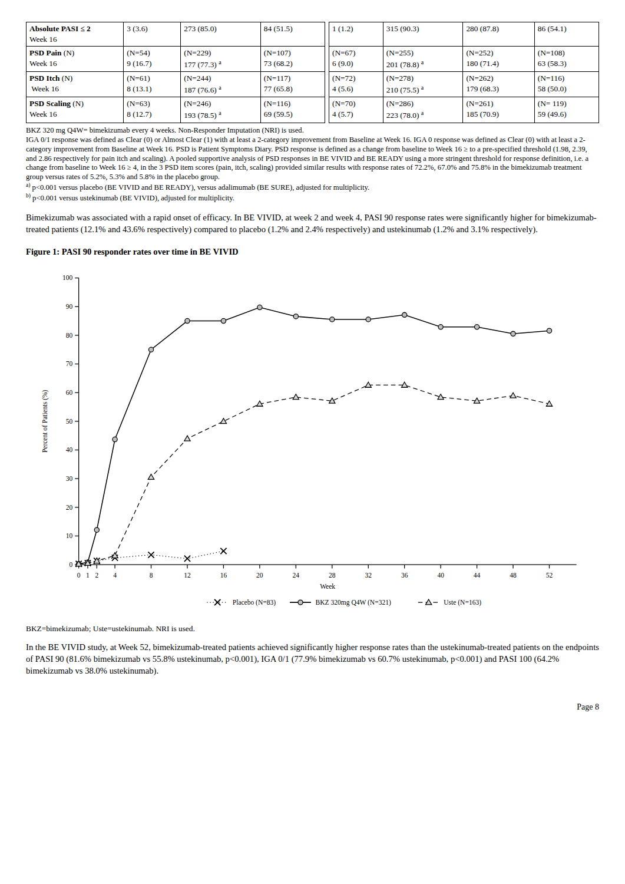| Absolute PASI ≤ 2 Week 16 | 3 (3.6) | 273 (85.0) | 84 (51.5) | | 1 (1.2) | 315 (90.3) | 280 (87.8) | 86 (54.1) |
| PSD Pain (N) Week 16 | (N=54) 9 (16.7) | (N=229) 177 (77.3) a | (N=107) 73 (68.2) | | (N=67) 6 (9.0) | (N=255) 201 (78.8) a | (N=252) 180 (71.4) | (N=108) 63 (58.3) |
| PSD Itch (N) Week 16 | (N=61) 8 (13.1) | (N=244) 187 (76.6) a | (N=117) 77 (65.8) | | (N=72) 4 (5.6) | (N=278) 210 (75.5) a | (N=262) 179 (68.3) | (N=116) 58 (50.0) |
| PSD Scaling (N) Week 16 | (N=63) 8 (12.7) | (N=246) 193 (78.5) a | (N=116) 69 (59.5) | | (N=70) 4 (5.7) | (N=286) 223 (78.0) a | (N=261) 185 (70.9) | (N= 119) 59 (49.6) |
BKZ 320 mg Q4W= bimekizumab every 4 weeks. Non-Responder Imputation (NRI) is used.
IGA 0/1 response was defined as Clear (0) or Almost Clear (1) with at least a 2-category improvement from Baseline at Week 16. IGA 0 response was defined as Clear (0) with at least a 2-category improvement from Baseline at Week 16. PSD is Patient Symptoms Diary. PSD response is defined as a change from baseline to Week 16 ≥ to a pre-specified threshold (1.98, 2.39, and 2.86 respectively for pain itch and scaling). A pooled supportive analysis of PSD responses in BE VIVID and BE READY using a more stringent threshold for response definition, i.e. a change from baseline to Week 16 ≥ 4, in the 3 PSD item scores (pain, itch, scaling) provided similar results with response rates of 72.2%, 67.0% and 75.8% in the bimekizumab treatment group versus rates of 5.2%, 5.3% and 5.8% in the placebo group.
a) p<0.001 versus placebo (BE VIVID and BE READY), versus adalimumab (BE SURE), adjusted for multiplicity.
b) p<0.001 versus ustekinumab (BE VIVID), adjusted for multiplicity.
Bimekizumab was associated with a rapid onset of efficacy. In BE VIVID, at week 2 and week 4, PASI 90 response rates were significantly higher for bimekizumab-treated patients (12.1% and 43.6% respectively) compared to placebo (1.2% and 2.4% respectively) and ustekinumab (1.2% and 3.1% respectively).
Figure 1: PASI 90 responder rates over time in BE VIVID
0 10 20 30 40 50 60 70 80 90 100 Percent of Patients (%) 0 1 2 4 8 12 16 20 24 28 32 36 40 44 48 52 Week Placebo (N=83) BKZ 320mg Q4W (N=321) Uste (N=163)
BKZ=bimekizumab; Uste=ustekinumab. NRI is used.
In the BE VIVID study, at Week 52, bimekizumab-treated patients achieved significantly higher response rates than the ustekinumab-treated patients on the endpoints of PASI 90 (81.6% bimekizumab vs 55.8% ustekinumab, p<0.001), IGA 0/1 (77.9% bimekizumab vs 60.7% ustekinumab, p<0.001) and PASI 100 (64.2% bimekizumab vs 38.0% ustekinumab).
Page 8